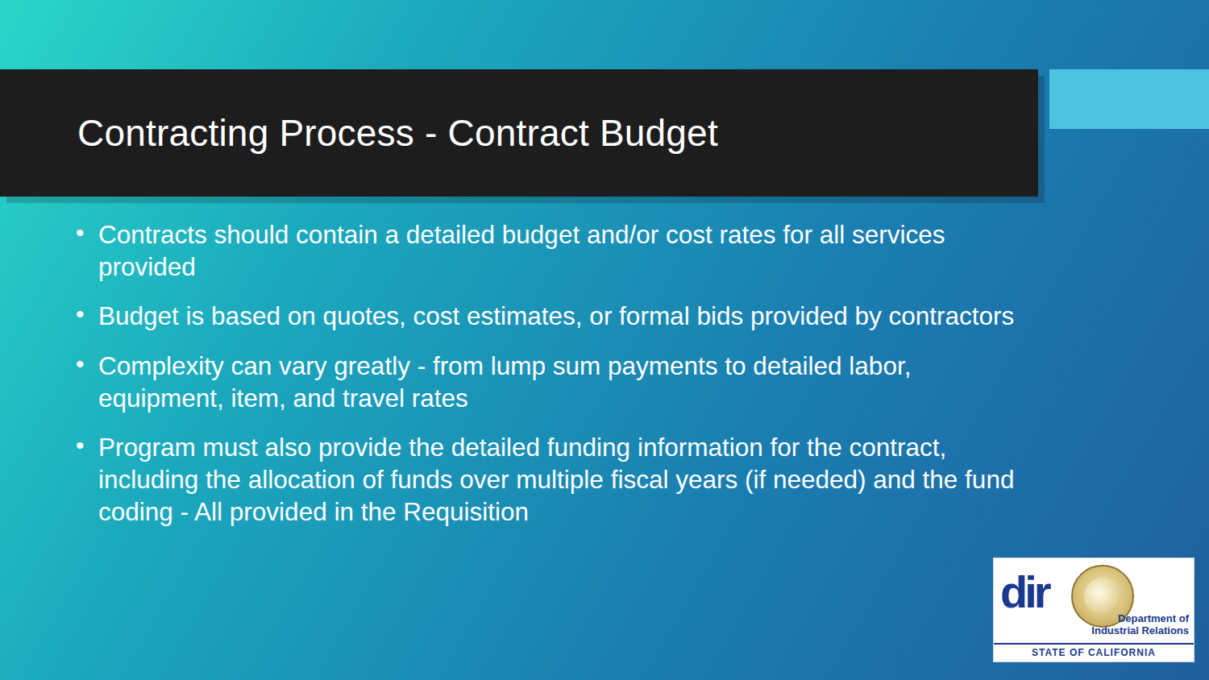Contracting Process - Contract Budget
Contracts should contain a detailed budget and/or cost rates for all services provided
Budget is based on quotes, cost estimates, or formal bids provided by contractors
Complexity can vary greatly - from lump sum payments to detailed labor, equipment, item, and travel rates
Program must also provide the detailed funding information for the contract, including the allocation of funds over multiple fiscal years (if needed) and the fund coding - All provided in the Requisition
dir
Department of
Industrial Relations
STATE OF CALIFORNIA